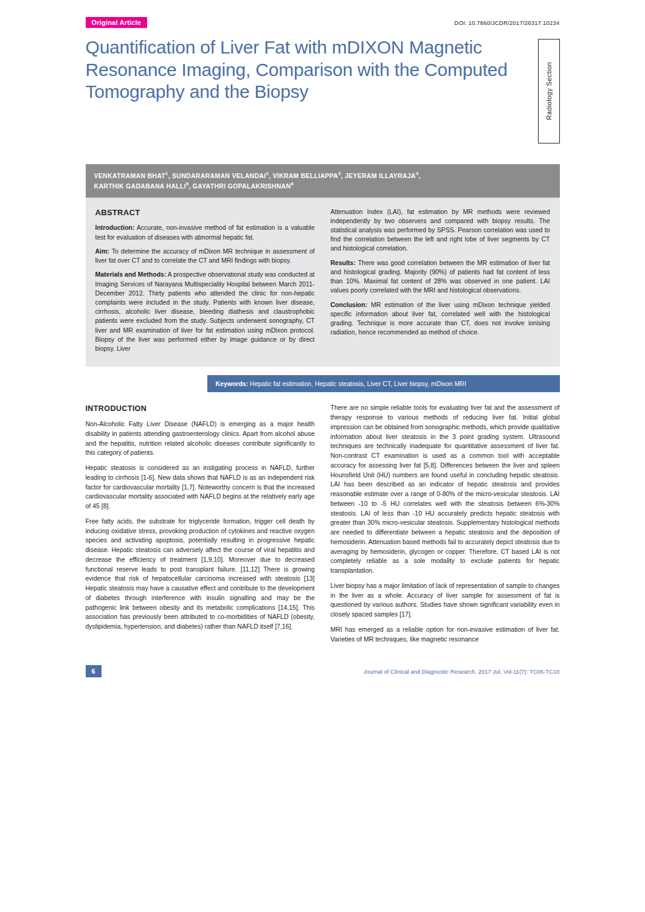Original Article
DOI: 10.7860/JCDR/2017/26317.10234
Quantification of Liver Fat with mDIXON Magnetic Resonance Imaging, Comparison with the Computed Tomography and the Biopsy
Radiology Section
VENKATRAMAN BHAT1, SUNDARARAMAN VELANDAI2, VIKRAM BELLIAPPA3, JEYERAM ILLAYRAJA4,
KARTHIK GADABANA HALLI5, GAYATHRI GOPALAKRISHNAN6
ABSTRACT
Introduction: Accurate, non-invasive method of fat estimation is a valuable test for evaluation of diseases with abnormal hepatic fat.
Aim: To determine the accuracy of mDixon MR technique in assessment of liver fat over CT and to correlate the CT and MRI findings with biopsy.
Materials and Methods: A prospective observational study was conducted at Imaging Services of Narayana Multispeciality Hospital between March 2011- December 2012. Thirty patients who attended the clinic for non-hepatic complaints were included in the study. Patients with known liver disease, cirrhosis, alcoholic liver disease, bleeding diathesis and claustrophobic patients were excluded from the study. Subjects underwent sonography, CT liver and MR examination of liver for fat estimation using mDixon protocol. Biopsy of the liver was performed either by image guidance or by direct biopsy. Liver
Attenuation Index (LAI), fat estimation by MR methods were reviewed independently by two observers and compared with biopsy results. The statistical analysis was performed by SPSS. Pearson correlation was used to find the correlation between the left and right lobe of liver segments by CT and histological correlation.
Results: There was good correlation between the MR estimation of liver fat and histological grading. Majority (90%) of patients had fat content of less than 10%. Maximal fat content of 28% was observed in one patient. LAI values poorly correlated with the MRI and histological observations.
Conclusion: MR estimation of the liver using mDixon technique yielded specific information about liver fat, correlated well with the histological grading. Technique is more accurate than CT, does not involve ionising radiation, hence recommended as method of choice.
Keywords: Hepatic fat estimation, Hepatic steatosis, Liver CT, Liver biopsy, mDixon MRI
INTRODUCTION
Non-Alcoholic Fatty Liver Disease (NAFLD) is emerging as a major health disability in patients attending gastroenterology clinics. Apart from alcohol abuse and the hepatitis, nutrition related alcoholic diseases contribute significantly to this category of patients.
Hepatic steatosis is considered as an instigating process in NAFLD, further leading to cirrhosis [1-6]. New data shows that NAFLD is as an independent risk factor for cardiovascular mortality [1,7]. Noteworthy concern is that the increased cardiovascular mortality associated with NAFLD begins at the relatively early age of 45 [8].
Free fatty acids, the substrate for triglyceride formation, trigger cell death by inducing oxidative stress, provoking production of cytokines and reactive oxygen species and activating apoptosis, potentially resulting in progressive hepatic disease. Hepatic steatosis can adversely affect the course of viral hepatitis and decrease the efficiency of treatment [1,9,10]. Moreover due to decreased functional reserve leads to post transplant failure. [11,12] There is growing evidence that risk of hepatocellular carcinoma increased with steatosis [13] Hepatic steatosis may have a causative effect and contribute to the development of diabetes through interference with insulin signalling and may be the pathogenic link between obesity and its metabolic complications [14,15]. This association has previously been attributed to co-morbidities of NAFLD (obesity, dyslipidemia, hypertension, and diabetes) rather than NAFLD itself [7,16].
There are no simple reliable tools for evaluating liver fat and the assessment of therapy response to various methods of reducing liver fat. Initial global impression can be obtained from sonographic methods, which provide qualitative information about liver steatosis in the 3 point grading system. Ultrasound techniques are technically inadequate for quantitative assessment of liver fat. Non-contrast CT examination is used as a common tool with acceptable accuracy for assessing liver fat [5,8]. Differences between the liver and spleen Hounsfield Unit (HU) numbers are found useful in concluding hepatic steatosis. LAI has been described as an indicator of hepatic steatosis and provides reasonable estimate over a range of 0-80% of the micro-vesicular steatosis. LAI between -10 to -5 HU correlates well with the steatosis between 6%-30% steatosis. LAI of less than -10 HU accurately predicts hepatic steatosis with greater than 30% micro-vesicular steatosis. Supplementary histological methods are needed to differentiate between a hepatic steatosis and the deposition of hemosiderin. Attenuation based methods fail to accurately depict steatosis due to averaging by hemosiderin, glycogen or copper. Therefore, CT based LAI is not completely reliable as a sole modality to exclude patients for hepatic transplantation.
Liver biopsy has a major limitation of lack of representation of sample to changes in the liver as a whole. Accuracy of liver sample for assessment of fat is questioned by various authors. Studies have shown significant variability even in closely spaced samples [17].
MRI has emerged as a reliable option for non-invasive estimation of liver fat. Varieties of MR techniques, like magnetic resonance
6
Journal of Clinical and Diagnostic Research. 2017 Jul, Vol-11(7): TC06-TC10